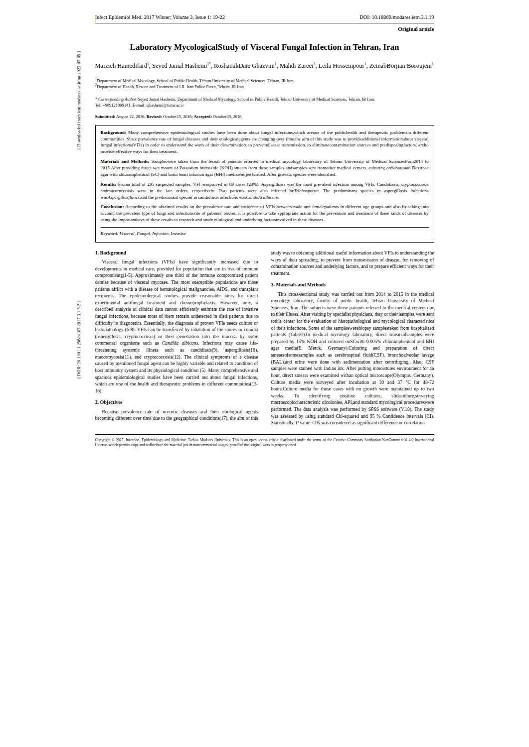[ Downloaded from iem.modares.ac.ir on 2022-07-05 ]
[ DOR: 20.1001.1.25884107.2017.3.1.5.2 ]
Infect Epidemiol Med. 2017 Winter; Volume 3, Issue 1: 19-22
DOI: 10.18869/modares.iem.3.1.19
Original article
Laboratory MycologicalStudy of Visceral Fungal Infection in Tehran, Iran
Marzieh Hamedifard1, Seyed Jamal Hashemi1*, RoshanakDaie Ghazvini1, Mahdi Zareei2, Leila Hosseinpour1, ZeinabBorjian Boroujeni1
1Department of Medical Mycology, School of Public Health, Tehran University of Medical Sciences, Tehran, IR Iran
2Department of Health, Rescue and Treatment of I.R. Iran Police Force, Tehran, IR Iran
* Corresponding Author: Seyed Jamal Hashemi, Department of Medical Mycology, School of Public Health, Tehran University of Medical Sciences, Tehran, IR Iran.
Tel: +989121009141, E-mail: sjhashemi@tums.ac.ir
Submitted: August 22, 2016; Revised: October15, 2016; Accepted: October30, 2016
Background: Many comprehensive epidemiological studies have been done about fungal infections,which areone of the publichealth and therapeutic problemsin different communities. Since prevalence rate of fungal diseases and their etiologicalagents are changing over time,the aim of this study was to provideadditional informationabout visceral fungal infections(VFIs) in order to understand the ways of their dissemination, to preventdisease transmission, to eliminatecontamination sources and predisposingfactors, andto provide effective ways for their treatment.
Materials and Methods: Sampleswere taken from the lesion of patients referred to medical mycology laboratory of Tehran University of Medical Sciencesfrom2014 to 2015.After providing direct wet mount of Potassium hydroxide (KOH) smears from these samples andsamples sent fromother medical centers, culturing onSabouraud Dextrose agar with chloramphenicol (SC) and brain heart infusion agar (BHI) mediawas performed. After growth, species were identified.
Results: Froma total of 295 suspected samples, VFI wasproved in 69 cases (23%). Aspergillosis was the most prevalent infection among VFIs. Candidiasis, cryptococcosis andmucormycosis were in the late orders, respectively. Two patients were also infected byTrichosporon. The predominant species in aspergillosis infections wasAspergillusflavus,and the predominant species in candidiasis infections wasCandida albicans.
Conclusion: According to the obtained results on the prevalence rate and incidence of VFIs between male and femalepatients in different age groups and also by taking into account the prevalent type of fungi and infectioussite of patients' bodies, it is possible to take appropriate action for the prevention and treatment of these kinds of diseases by using the importantkeys of these results to research and study etiological and underlying factorsinvolved in these diseases.
Keyword: Visceral, Fungal, Infection, Invasive
1. Background
Visceral fungal infections (VFIs) have significantly increased due to developments in medical care, provided for population that are in risk of immune compromising(1-5). Approximately one third of the immune compromised patient demise because of visceral mycoses. The most susceptible populations are those patients afflict with a disease of hematological malignancies, AIDS, and transplant recipients. The epidemiological studies provide reasonable hints for direct experimental antifungal treatment and chemoprophylaxis. However, only, a described analysis of clinical data cannot efficiently estimate the rate of invasive fungal infections, because most of them remain undetected in died patients due to difficulty in diagnostics. Essentially, the diagnosis of proven VFIs needs culture or histopathology (6-8). VFIs can be transferred by inhalation of the spores or conidia (aspergillosis, cryptococcusis) or their penetration into the mucosa by some commensal organisms such as Candida albicans. Infections may cause life-threatening systemic illness such as candidiasis(9), aspergillosis(10), mucormycosis(11), and cryptococcosis(12). The clinical symptoms of a disease caused by mentioned fungal agent can be highly variable and related to condition of host immunity system and its physiological condition (5). Many comprehensive and spacious epidemiological studies have been carried out about fungal infections, which are one of the health and therapeutic problems in different communities(13-16).
2. Objectives
Because prevalence rate of mycotic diseases and their etiological agents becoming different over time due to the geographical conditions(17), the aim of this study was to obtaining additional useful information about VFIs to understanding the ways of their spreading, to prevent from transmission of disease, for removing of contamination sources and underlying factors, and to prepare efficient ways for their treatment.
3. Materials and Methods
This cross-sectional study was carried out from 2014 to 2015 in the medical mycology laboratory, faculty of public health, Tehran University of Medical Sciences, Iran. The subjects were those patients referred to the medical centers due to their illness. After visiting by specialist physicians, they or their samples were sent tothis center for the evaluation of histopathological and mycological characteristics of their infections. Some of the sampleswerebiopsy samplestaken from hospitalized patients (Table1).In medical mycology laboratory, direct smearsofsamples were prepared by 15% KOH and cultured onSCwith 0.005% chloramphenicol and BHI agar media(E. Merck, Germany).Culturing and preparation of direct smearsofsomesamples such as cerebrospinal fluid(CSF), bronchoalveolar lavage (BAL),and urine were done with sedimentation after centrifuging. Also, CSF samples were stained with Indian ink. After putting inmoistures environment for an hour, direct smears were examined withan optical microscope(Olympus. Germany). Culture media were surveyed after incubation at 30 and 37 °C for 48-72 hours.Culture media for those cases with no growth were maintained up to two weeks. To identifying positive cultures, slideculture,surveying macroscopiccharacteristic ofcolonies, API,and standard mycological procedureswere performed. The data analysis was performed by SPSS software (V.18). The study was assessed by using standard Chi-squared and 95 % Confidence intervals (CI). Statistically, P value <.05 was considered as significant difference or correlation.
Copyright © 2017, Infection, Epidemiology and Medicine; Tarbiat Modares University. This is an open-access article distributed under the terms of the Creative Commons Attribution-NonCommercial 4.0 International License, which permits copy and redistribute the material just in noncommercial usages, provided the original work is properly cited.